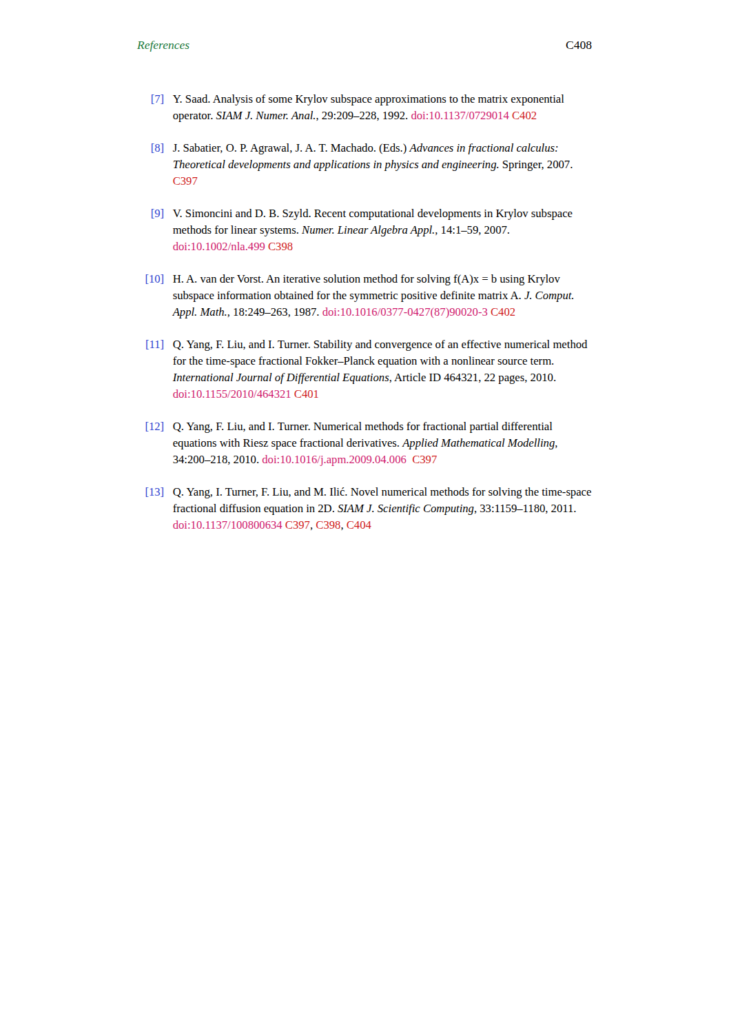References
C408
[7] Y. Saad. Analysis of some Krylov subspace approximations to the matrix exponential operator. SIAM J. Numer. Anal., 29:209–228, 1992. doi:10.1137/0729014 C402
[8] J. Sabatier, O. P. Agrawal, J. A. T. Machado. (Eds.) Advances in fractional calculus: Theoretical developments and applications in physics and engineering. Springer, 2007. C397
[9] V. Simoncini and D. B. Szyld. Recent computational developments in Krylov subspace methods for linear systems. Numer. Linear Algebra Appl., 14:1–59, 2007. doi:10.1002/nla.499 C398
[10] H. A. van der Vorst. An iterative solution method for solving f(A)x = b using Krylov subspace information obtained for the symmetric positive definite matrix A. J. Comput. Appl. Math., 18:249–263, 1987. doi:10.1016/0377-0427(87)90020-3 C402
[11] Q. Yang, F. Liu, and I. Turner. Stability and convergence of an effective numerical method for the time-space fractional Fokker–Planck equation with a nonlinear source term. International Journal of Differential Equations, Article ID 464321, 22 pages, 2010. doi:10.1155/2010/464321 C401
[12] Q. Yang, F. Liu, and I. Turner. Numerical methods for fractional partial differential equations with Riesz space fractional derivatives. Applied Mathematical Modelling, 34:200–218, 2010. doi:10.1016/j.apm.2009.04.006 C397
[13] Q. Yang, I. Turner, F. Liu, and M. Ilić. Novel numerical methods for solving the time-space fractional diffusion equation in 2D. SIAM J. Scientific Computing, 33:1159–1180, 2011. doi:10.1137/100800634 C397, C398, C404